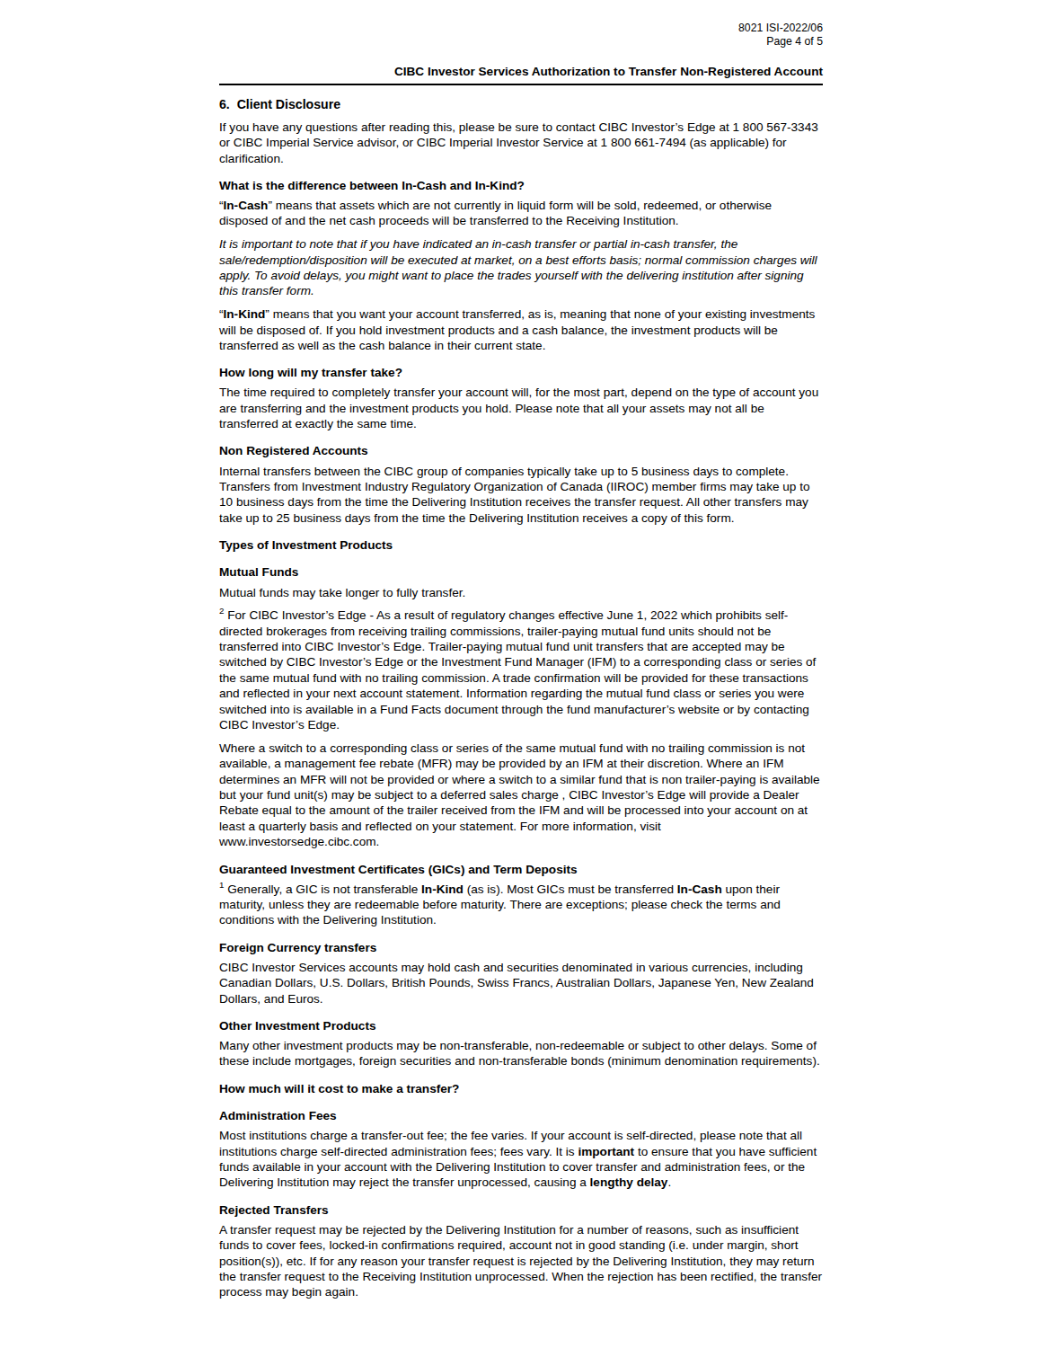8021 ISI-2022/06
Page 4 of 5
CIBC Investor Services Authorization to Transfer Non-Registered Account
6. Client Disclosure
If you have any questions after reading this, please be sure to contact CIBC Investor’s Edge at 1 800 567-3343 or CIBC Imperial Service advisor, or CIBC Imperial Investor Service at 1 800 661-7494 (as applicable) for clarification.
What is the difference between In-Cash and In-Kind?
“In-Cash” means that assets which are not currently in liquid form will be sold, redeemed, or otherwise disposed of and the net cash proceeds will be transferred to the Receiving Institution.
It is important to note that if you have indicated an in-cash transfer or partial in-cash transfer, the sale/redemption/disposition will be executed at market, on a best efforts basis; normal commission charges will apply. To avoid delays, you might want to place the trades yourself with the delivering institution after signing this transfer form.
“In-Kind” means that you want your account transferred, as is, meaning that none of your existing investments will be disposed of. If you hold investment products and a cash balance, the investment products will be transferred as well as the cash balance in their current state.
How long will my transfer take?
The time required to completely transfer your account will, for the most part, depend on the type of account you are transferring and the investment products you hold. Please note that all your assets may not all be transferred at exactly the same time.
Non Registered Accounts
Internal transfers between the CIBC group of companies typically take up to 5 business days to complete. Transfers from Investment Industry Regulatory Organization of Canada (IIROC) member firms may take up to 10 business days from the time the Delivering Institution receives the transfer request. All other transfers may take up to 25 business days from the time the Delivering Institution receives a copy of this form.
Types of Investment Products
Mutual Funds
Mutual funds may take longer to fully transfer.
2 For CIBC Investor’s Edge - As a result of regulatory changes effective June 1, 2022 which prohibits self-directed brokerages from receiving trailing commissions, trailer-paying mutual fund units should not be transferred into CIBC Investor’s Edge. Trailer-paying mutual fund unit transfers that are accepted may be switched by CIBC Investor’s Edge or the Investment Fund Manager (IFM) to a corresponding class or series of the same mutual fund with no trailing commission. A trade confirmation will be provided for these transactions and reflected in your next account statement. Information regarding the mutual fund class or series you were switched into is available in a Fund Facts document through the fund manufacturer’s website or by contacting CIBC Investor’s Edge.
Where a switch to a corresponding class or series of the same mutual fund with no trailing commission is not available, a management fee rebate (MFR) may be provided by an IFM at their discretion. Where an IFM determines an MFR will not be provided or where a switch to a similar fund that is non trailer-paying is available but your fund unit(s) may be subject to a deferred sales charge , CIBC Investor’s Edge will provide a Dealer Rebate equal to the amount of the trailer received from the IFM and will be processed into your account on at least a quarterly basis and reflected on your statement. For more information, visit www.investorsedge.cibc.com.
Guaranteed Investment Certificates (GICs) and Term Deposits
1 Generally, a GIC is not transferable In-Kind (as is). Most GICs must be transferred In-Cash upon their maturity, unless they are redeemable before maturity. There are exceptions; please check the terms and conditions with the Delivering Institution.
Foreign Currency transfers
CIBC Investor Services accounts may hold cash and securities denominated in various currencies, including Canadian Dollars, U.S. Dollars, British Pounds, Swiss Francs, Australian Dollars, Japanese Yen, New Zealand Dollars, and Euros.
Other Investment Products
Many other investment products may be non-transferable, non-redeemable or subject to other delays. Some of these include mortgages, foreign securities and non-transferable bonds (minimum denomination requirements).
How much will it cost to make a transfer?
Administration Fees
Most institutions charge a transfer-out fee; the fee varies. If your account is self-directed, please note that all institutions charge self-directed administration fees; fees vary. It is important to ensure that you have sufficient funds available in your account with the Delivering Institution to cover transfer and administration fees, or the Delivering Institution may reject the transfer unprocessed, causing a lengthy delay.
Rejected Transfers
A transfer request may be rejected by the Delivering Institution for a number of reasons, such as insufficient funds to cover fees, locked-in confirmations required, account not in good standing (i.e. under margin, short position(s)), etc. If for any reason your transfer request is rejected by the Delivering Institution, they may return the transfer request to the Receiving Institution unprocessed. When the rejection has been rectified, the transfer process may begin again.